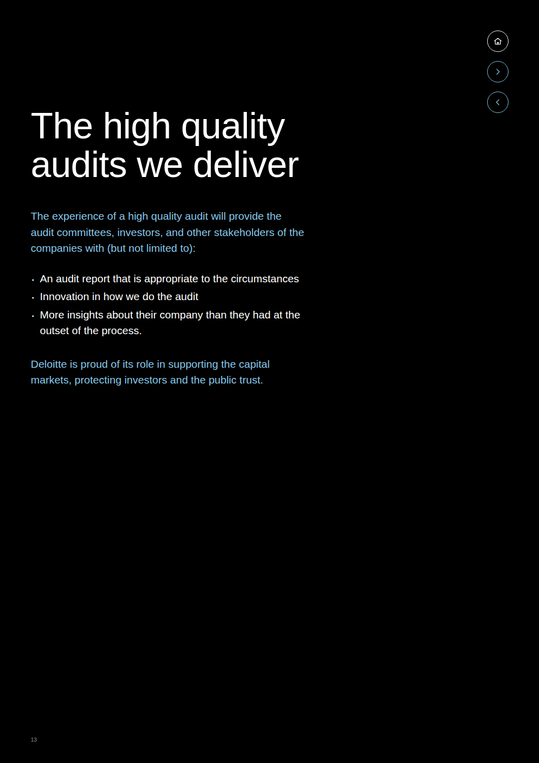The high quality
audits we deliver
The experience of a high quality audit will provide the audit committees, investors, and other stakeholders of the companies with (but not limited to):
An audit report that is appropriate to the circumstances
Innovation in how we do the audit
More insights about their company than they had at the outset of the process.
Deloitte is proud of its role in supporting the capital markets, protecting investors and the public trust.
13